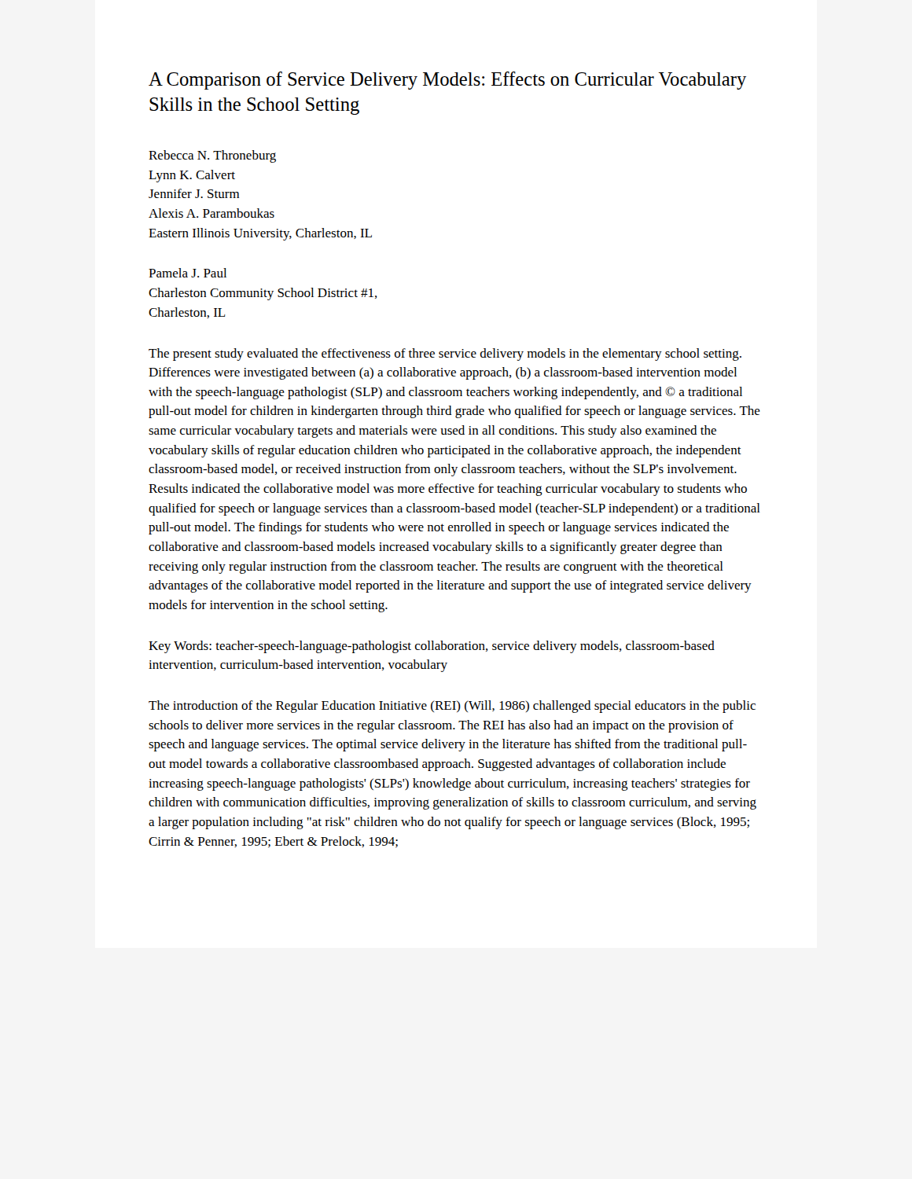A Comparison of Service Delivery Models: Effects on Curricular Vocabulary Skills in the School Setting
Rebecca N. Throneburg
Lynn K. Calvert
Jennifer J. Sturm
Alexis A. Paramboukas
Eastern Illinois University, Charleston, IL
Pamela J. Paul
Charleston Community School District #1,
Charleston, IL
The present study evaluated the effectiveness of three service delivery models in the elementary school setting. Differences were investigated between (a) a collaborative approach, (b) a classroom-based intervention model with the speech-language pathologist (SLP) and classroom teachers working independently, and © a traditional pull-out model for children in kindergarten through third grade who qualified for speech or language services. The same curricular vocabulary targets and materials were used in all conditions. This study also examined the vocabulary skills of regular education children who participated in the collaborative approach, the independent classroom-based model, or received instruction from only classroom teachers, without the SLP's involvement. Results indicated the collaborative model was more effective for teaching curricular vocabulary to students who qualified for speech or language services than a classroom-based model (teacher-SLP independent) or a traditional pull-out model. The findings for students who were not enrolled in speech or language services indicated the collaborative and classroom-based models increased vocabulary skills to a significantly greater degree than receiving only regular instruction from the classroom teacher. The results are congruent with the theoretical advantages of the collaborative model reported in the literature and support the use of integrated service delivery models for intervention in the school setting.
Key Words: teacher-speech-language-pathologist collaboration, service delivery models, classroom-based intervention, curriculum-based intervention, vocabulary
The introduction of the Regular Education Initiative (REI) (Will, 1986) challenged special educators in the public schools to deliver more services in the regular classroom. The REI has also had an impact on the provision of speech and language services. The optimal service delivery in the literature has shifted from the traditional pull-out model towards a collaborative classroombased approach. Suggested advantages of collaboration include increasing speech-language pathologists' (SLPs') knowledge about curriculum, increasing teachers' strategies for children with communication difficulties, improving generalization of skills to classroom curriculum, and serving a larger population including "at risk" children who do not qualify for speech or language services (Block, 1995; Cirrin & Penner, 1995; Ebert & Prelock, 1994;